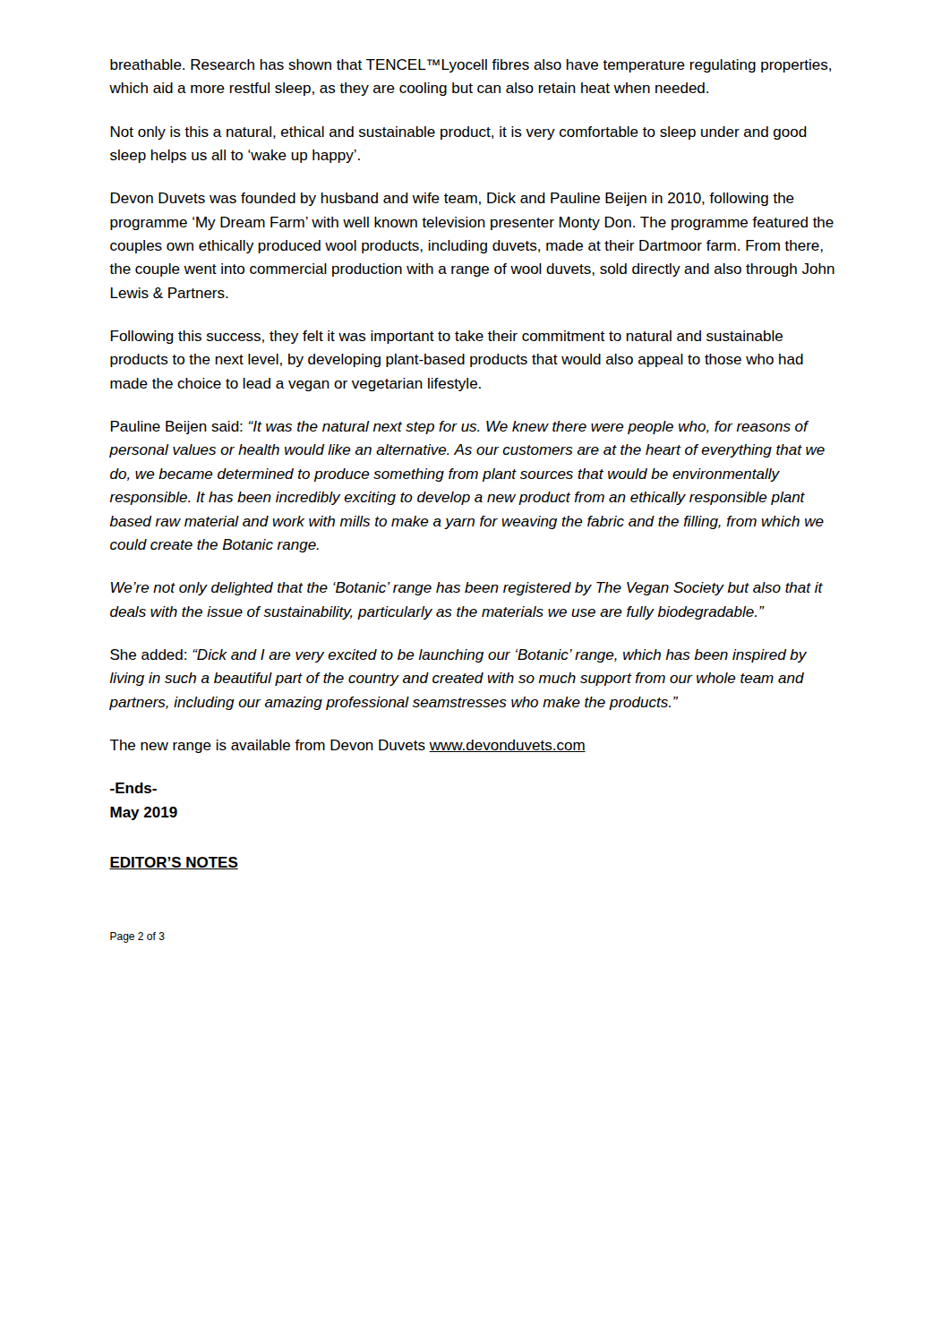breathable. Research has shown that TENCEL™Lyocell fibres also have temperature regulating properties, which aid a more restful sleep, as they are cooling but can also retain heat when needed.
Not only is this a natural, ethical and sustainable product, it is very comfortable to sleep under and good sleep helps us all to ‘wake up happy’.
Devon Duvets was founded by husband and wife team, Dick and Pauline Beijen in 2010, following the programme ‘My Dream Farm’ with well known television presenter Monty Don. The programme featured the couples own ethically produced wool products, including duvets, made at their Dartmoor farm. From there, the couple went into commercial production with a range of wool duvets, sold directly and also through John Lewis & Partners.
Following this success, they felt it was important to take their commitment to natural and sustainable products to the next level, by developing plant-based products that would also appeal to those who had made the choice to lead a vegan or vegetarian lifestyle.
Pauline Beijen said: “It was the natural next step for us. We knew there were people who, for reasons of personal values or health would like an alternative. As our customers are at the heart of everything that we do, we became determined to produce something from plant sources that would be environmentally responsible. It has been incredibly exciting to develop a new product from an ethically responsible plant based raw material and work with mills to make a yarn for weaving the fabric and the filling, from which we could create the Botanic range.
We’re not only delighted that the ‘Botanic’ range has been registered by The Vegan Society but also that it deals with the issue of sustainability, particularly as the materials we use are fully biodegradable.”
She added: “Dick and I are very excited to be launching our ‘Botanic’ range, which has been inspired by living in such a beautiful part of the country and created with so much support from our whole team and partners, including our amazing professional seamstresses who make the products.”
The new range is available from Devon Duvets www.devonduvets.com
-Ends-
May 2019
EDITOR’S NOTES
Page 2 of 3